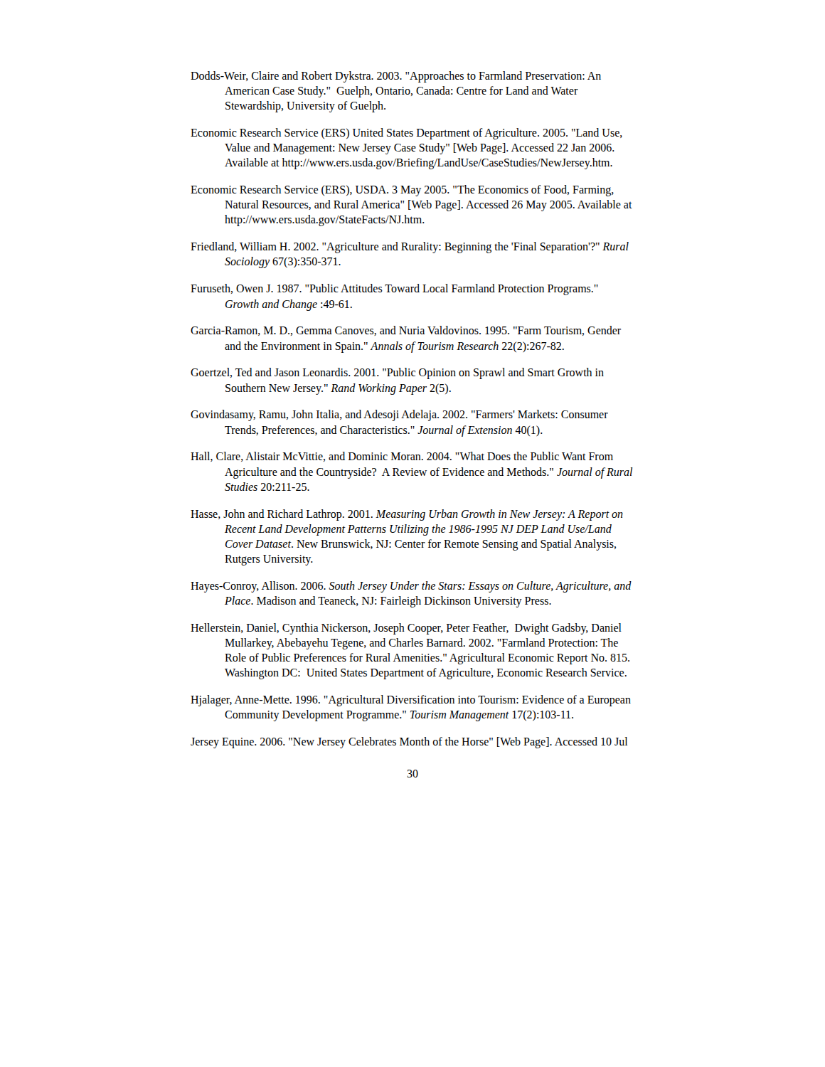Dodds-Weir, Claire and Robert Dykstra. 2003. "Approaches to Farmland Preservation: An American Case Study." Guelph, Ontario, Canada: Centre for Land and Water Stewardship, University of Guelph.
Economic Research Service (ERS) United States Department of Agriculture. 2005. "Land Use, Value and Management: New Jersey Case Study" [Web Page]. Accessed 22 Jan 2006. Available at http://www.ers.usda.gov/Briefing/LandUse/CaseStudies/NewJersey.htm.
Economic Research Service (ERS), USDA. 3 May 2005. "The Economics of Food, Farming, Natural Resources, and Rural America" [Web Page]. Accessed 26 May 2005. Available at http://www.ers.usda.gov/StateFacts/NJ.htm.
Friedland, William H. 2002. "Agriculture and Rurality: Beginning the 'Final Separation'?" Rural Sociology 67(3):350-371.
Furuseth, Owen J. 1987. "Public Attitudes Toward Local Farmland Protection Programs." Growth and Change :49-61.
Garcia-Ramon, M. D., Gemma Canoves, and Nuria Valdovinos. 1995. "Farm Tourism, Gender and the Environment in Spain." Annals of Tourism Research 22(2):267-82.
Goertzel, Ted and Jason Leonardis. 2001. "Public Opinion on Sprawl and Smart Growth in Southern New Jersey." Rand Working Paper 2(5).
Govindasamy, Ramu, John Italia, and Adesoji Adelaja. 2002. "Farmers' Markets: Consumer Trends, Preferences, and Characteristics." Journal of Extension 40(1).
Hall, Clare, Alistair McVittie, and Dominic Moran. 2004. "What Does the Public Want From Agriculture and the Countryside? A Review of Evidence and Methods." Journal of Rural Studies 20:211-25.
Hasse, John and Richard Lathrop. 2001. Measuring Urban Growth in New Jersey: A Report on Recent Land Development Patterns Utilizing the 1986-1995 NJ DEP Land Use/Land Cover Dataset. New Brunswick, NJ: Center for Remote Sensing and Spatial Analysis, Rutgers University.
Hayes-Conroy, Allison. 2006. South Jersey Under the Stars: Essays on Culture, Agriculture, and Place. Madison and Teaneck, NJ: Fairleigh Dickinson University Press.
Hellerstein, Daniel, Cynthia Nickerson, Joseph Cooper, Peter Feather, Dwight Gadsby, Daniel Mullarkey, Abebayehu Tegene, and Charles Barnard. 2002. "Farmland Protection: The Role of Public Preferences for Rural Amenities." Agricultural Economic Report No. 815. Washington DC: United States Department of Agriculture, Economic Research Service.
Hjalager, Anne-Mette. 1996. "Agricultural Diversification into Tourism: Evidence of a European Community Development Programme." Tourism Management 17(2):103-11.
Jersey Equine. 2006. "New Jersey Celebrates Month of the Horse" [Web Page]. Accessed 10 Jul
30